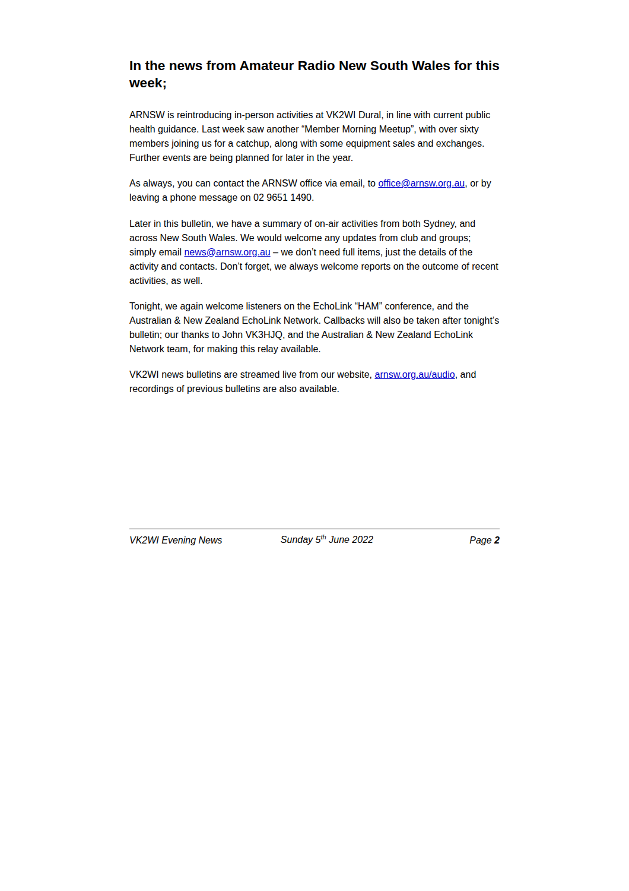In the news from Amateur Radio New South Wales for this week;
ARNSW is reintroducing in-person activities at VK2WI Dural, in line with current public health guidance. Last week saw another “Member Morning Meetup”, with over sixty members joining us for a catchup, along with some equipment sales and exchanges. Further events are being planned for later in the year.
As always, you can contact the ARNSW office via email, to office@arnsw.org.au, or by leaving a phone message on 02 9651 1490.
Later in this bulletin, we have a summary of on-air activities from both Sydney, and across New South Wales. We would welcome any updates from club and groups; simply email news@arnsw.org.au – we don’t need full items, just the details of the activity and contacts. Don’t forget, we always welcome reports on the outcome of recent activities, as well.
Tonight, we again welcome listeners on the EchoLink “HAM” conference, and the Australian & New Zealand EchoLink Network. Callbacks will also be taken after tonight’s bulletin; our thanks to John VK3HJQ, and the Australian & New Zealand EchoLink Network team, for making this relay available.
VK2WI news bulletins are streamed live from our website, arnsw.org.au/audio, and recordings of previous bulletins are also available.
VK2WI Evening News Sunday 5th June 2022 Page 2